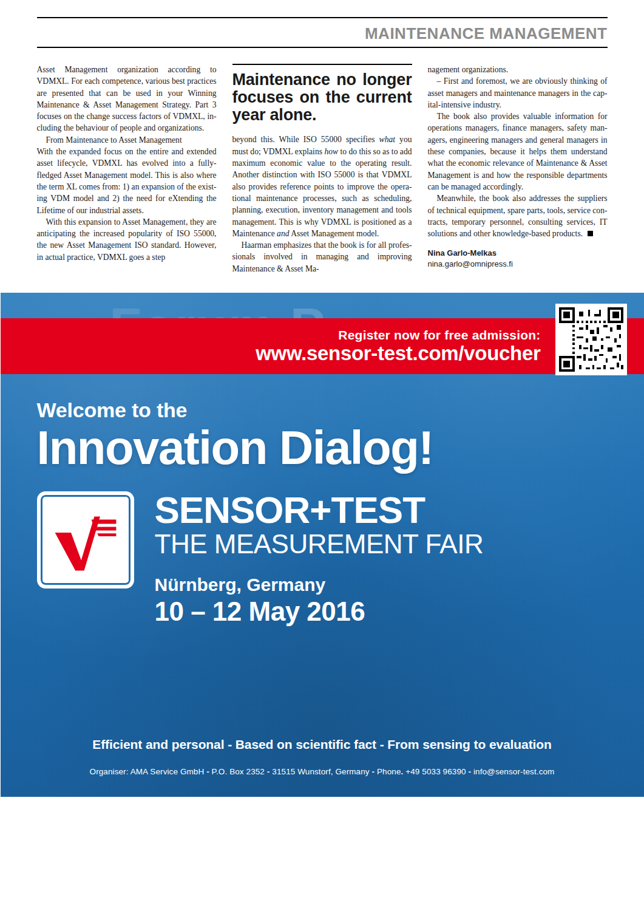Maintenance Management
Asset Management organization according to VDMXL. For each competence, various best practices are presented that can be used in your Winning Maintenance & Asset Management Strategy. Part 3 focuses on the change success factors of VDMXL, including the behaviour of people and organizations.
From Maintenance to Asset Management
With the expanded focus on the entire and extended asset lifecycle, VDMXL has evolved into a fully-fledged Asset Management model. This is also where the term XL comes from: 1) an expansion of the existing VDM model and 2) the need for eXtending the Lifetime of our industrial assets.
With this expansion to Asset Management, they are anticipating the increased popularity of ISO 55000, the new Asset Management ISO standard. However, in actual practice, VDMXL goes a step
Maintenance no longer focuses on the current year alone.
beyond this. While ISO 55000 specifies what you must do; VDMXL explains how to do this so as to add maximum economic value to the operating result. Another distinction with ISO 55000 is that VDMXL also provides reference points to improve the operational maintenance processes, such as scheduling, planning, execution, inventory management and tools management. This is why VDMXL is positioned as a Maintenance and Asset Management model.
Haarman emphasizes that the book is for all professionals involved in managing and improving Maintenance & Asset Ma-
nagement organizations.
– First and foremost, we are obviously thinking of asset managers and maintenance managers in the capital-intensive industry.
The book also provides valuable information for operations managers, finance managers, safety managers, engineering managers and general managers in these companies, because it helps them understand what the economic relevance of Maintenance & Asset Management is and how the responsible departments can be managed accordingly.
Meanwhile, the book also addresses the suppliers of technical equipment, spare parts, tools, service contracts, temporary personnel, consulting services, IT solutions and other knowledge-based products.
Nina Garlo-Melkas
nina.garlo@omnipress.fi
Forum P
Register now for free admission:
www.sensor-test.com/voucher
Welcome to the
Innovation Dialog!
SENSOR+TEST
THE MEASUREMENT FAIR
Nürnberg, Germany
10 – 12 May 2016
Efficient and personal - Based on scientific fact - From sensing to evaluation
Organiser: AMA Service GmbH - P.O. Box 2352 - 31515 Wunstorf, Germany - Phone. +49 5033 96390 - info@sensor-test.com